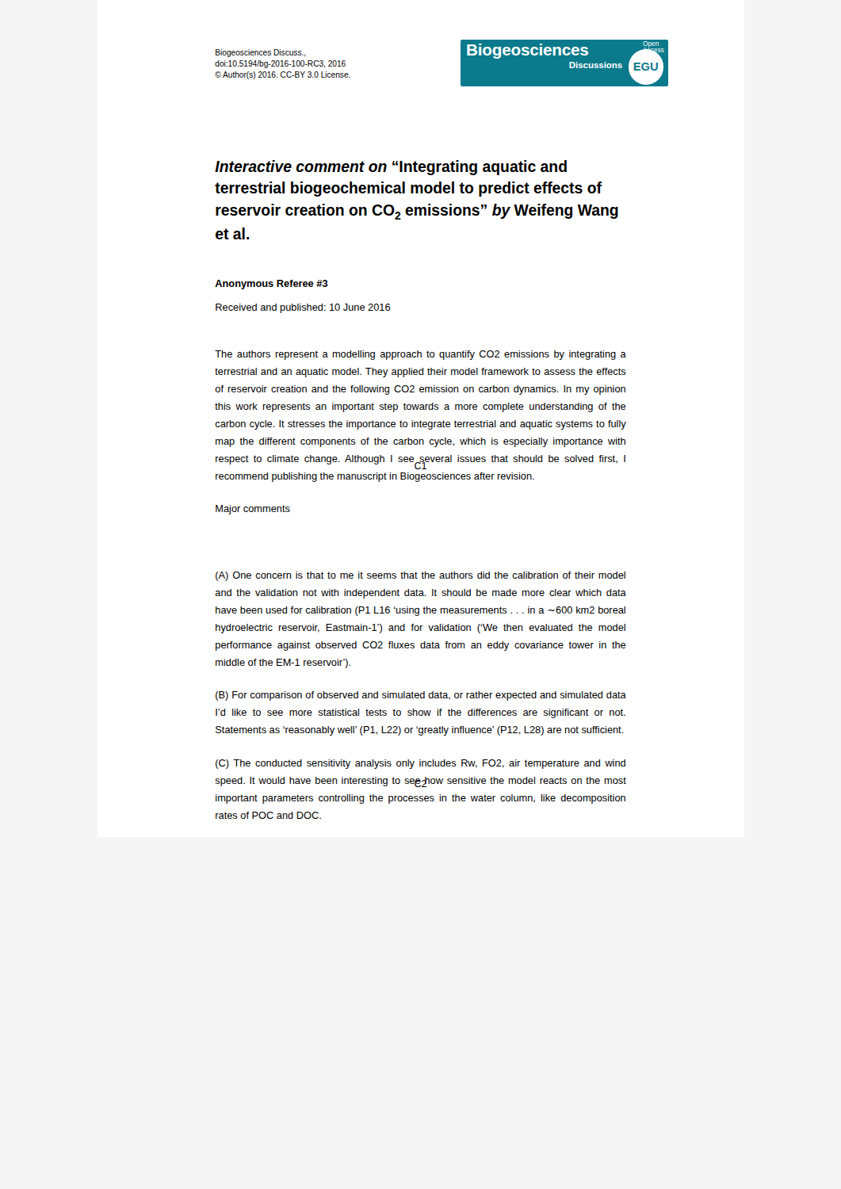Biogeosciences Discuss.,
doi:10.5194/bg-2016-100-RC3, 2016
© Author(s) 2016. CC-BY 3.0 License.
Biogeosciences
Discussions
Open
Access
EGU
Interactive comment on “Integrating aquatic and terrestrial biogeochemical model to predict effects of reservoir creation on CO2 emissions” by Weifeng Wang et al.
Anonymous Referee #3
Received and published: 10 June 2016
The authors represent a modelling approach to quantify CO2 emissions by integrating a terrestrial and an aquatic model. They applied their model framework to assess the effects of reservoir creation and the following CO2 emission on carbon dynamics. In my opinion this work represents an important step towards a more complete understanding of the carbon cycle. It stresses the importance to integrate terrestrial and aquatic systems to fully map the different components of the carbon cycle, which is especially importance with respect to climate change. Although I see several issues that should be solved first, I recommend publishing the manuscript in Biogeosciences after revision.
Major comments
C1
(A) One concern is that to me it seems that the authors did the calibration of their model and the validation not with independent data. It should be made more clear which data have been used for calibration (P1 L16 ‘using the measurements . . . in a ∼600 km2 boreal hydroelectric reservoir, Eastmain-1’) and for validation (‘We then evaluated the model performance against observed CO2 fluxes data from an eddy covariance tower in the middle of the EM-1 reservoir’).
(B) For comparison of observed and simulated data, or rather expected and simulated data I’d like to see more statistical tests to show if the differences are significant or not. Statements as ‘reasonably well’ (P1, L22) or ‘greatly influence’ (P12, L28) are not sufficient.
(C) The conducted sensitivity analysis only includes Rw, FO2, air temperature and wind speed. It would have been interesting to see how sensitive the model reacts on the most important parameters controlling the processes in the water column, like decomposition rates of POC and DOC.
(D) It did not appear clear to me, how much of the model developments has been originally done by the authors and how much of their framework relies on the work of others. This should be stated clearly and possibly also indicated in an overview figure as Figure 1.
(E) I see some potential for improvement in the discussion.
- P 13 LL14: The empirical model shows a decline period of 12 to 15 years. Another study (not including water column processes) estimates the period to be several decades. The author’s model (including water column processes) estimated a period of only 3 years. It should be more clearly discussed that this inconsistency (a) shows the importance of including the water column processes and (b) shows that the implementation in the model can still be improved.
- The authors state (P13 L25) that they ‘did not incorporate methane production’.
C2